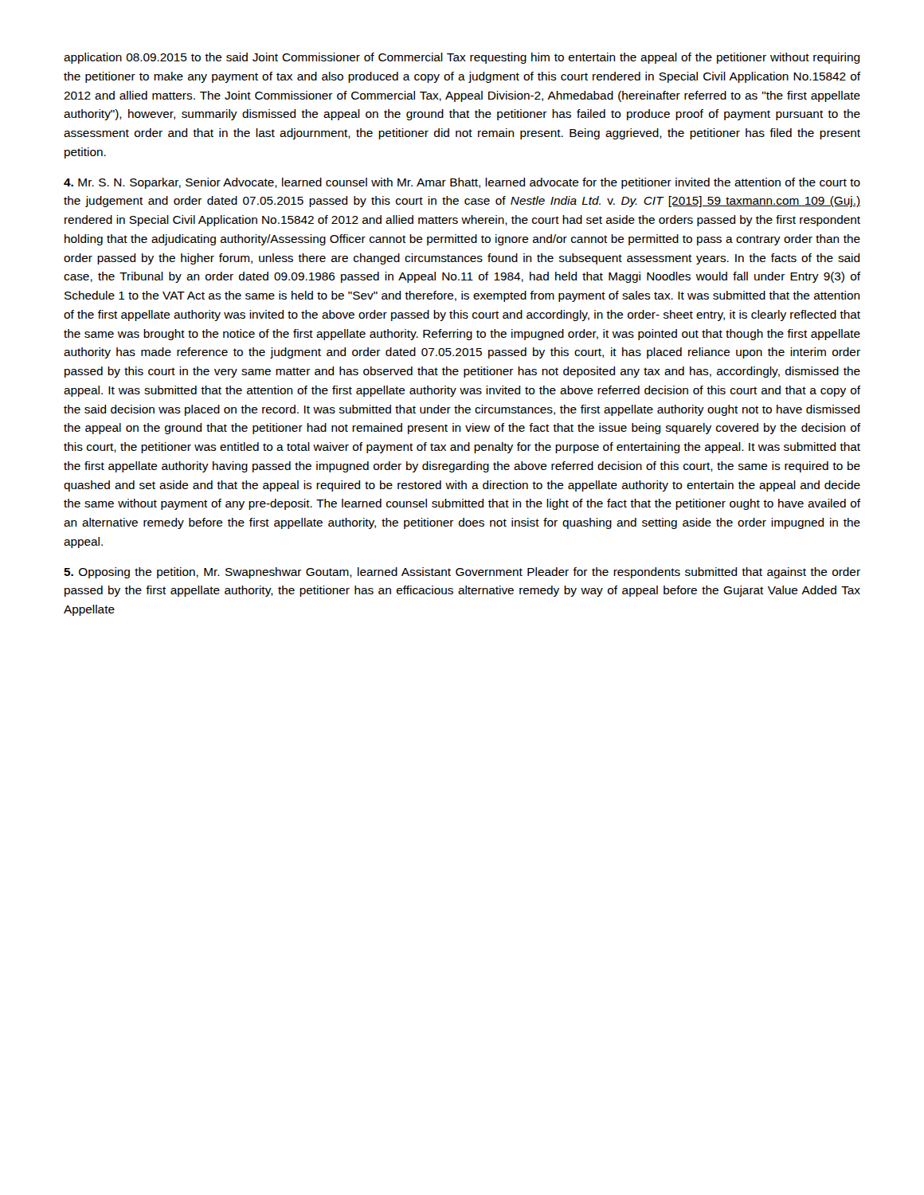application 08.09.2015 to the said Joint Commissioner of Commercial Tax requesting him to entertain the appeal of the petitioner without requiring the petitioner to make any payment of tax and also produced a copy of a judgment of this court rendered in Special Civil Application No.15842 of 2012 and allied matters. The Joint Commissioner of Commercial Tax, Appeal Division-2, Ahmedabad (hereinafter referred to as "the first appellate authority"), however, summarily dismissed the appeal on the ground that the petitioner has failed to produce proof of payment pursuant to the assessment order and that in the last adjournment, the petitioner did not remain present. Being aggrieved, the petitioner has filed the present petition.
4. Mr. S. N. Soparkar, Senior Advocate, learned counsel with Mr. Amar Bhatt, learned advocate for the petitioner invited the attention of the court to the judgement and order dated 07.05.2015 passed by this court in the case of Nestle India Ltd. v. Dy. CIT [2015] 59 taxmann.com 109 (Guj.) rendered in Special Civil Application No.15842 of 2012 and allied matters wherein, the court had set aside the orders passed by the first respondent holding that the adjudicating authority/Assessing Officer cannot be permitted to ignore and/or cannot be permitted to pass a contrary order than the order passed by the higher forum, unless there are changed circumstances found in the subsequent assessment years. In the facts of the said case, the Tribunal by an order dated 09.09.1986 passed in Appeal No.11 of 1984, had held that Maggi Noodles would fall under Entry 9(3) of Schedule 1 to the VAT Act as the same is held to be "Sev" and therefore, is exempted from payment of sales tax. It was submitted that the attention of the first appellate authority was invited to the above order passed by this court and accordingly, in the order- sheet entry, it is clearly reflected that the same was brought to the notice of the first appellate authority. Referring to the impugned order, it was pointed out that though the first appellate authority has made reference to the judgment and order dated 07.05.2015 passed by this court, it has placed reliance upon the interim order passed by this court in the very same matter and has observed that the petitioner has not deposited any tax and has, accordingly, dismissed the appeal. It was submitted that the attention of the first appellate authority was invited to the above referred decision of this court and that a copy of the said decision was placed on the record. It was submitted that under the circumstances, the first appellate authority ought not to have dismissed the appeal on the ground that the petitioner had not remained present in view of the fact that the issue being squarely covered by the decision of this court, the petitioner was entitled to a total waiver of payment of tax and penalty for the purpose of entertaining the appeal. It was submitted that the first appellate authority having passed the impugned order by disregarding the above referred decision of this court, the same is required to be quashed and set aside and that the appeal is required to be restored with a direction to the appellate authority to entertain the appeal and decide the same without payment of any pre-deposit. The learned counsel submitted that in the light of the fact that the petitioner ought to have availed of an alternative remedy before the first appellate authority, the petitioner does not insist for quashing and setting aside the order impugned in the appeal.
5. Opposing the petition, Mr. Swapneshwar Goutam, learned Assistant Government Pleader for the respondents submitted that against the order passed by the first appellate authority, the petitioner has an efficacious alternative remedy by way of appeal before the Gujarat Value Added Tax Appellate